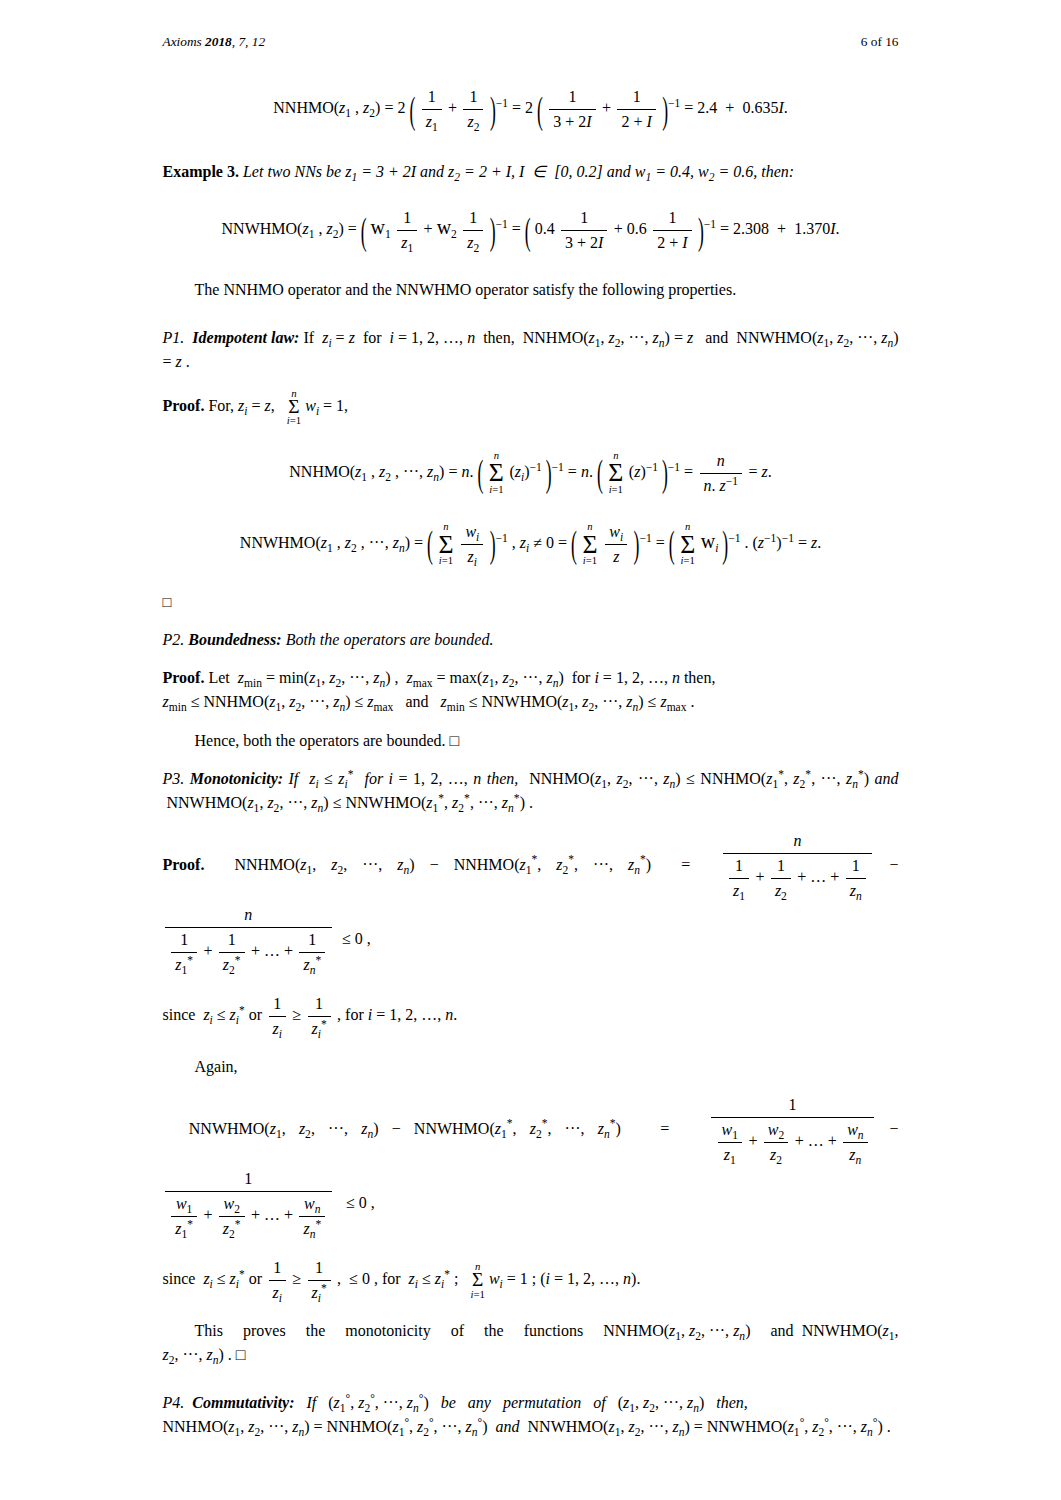Axioms 2018, 7, 12 6 of 16
NNHMO(z1 , z2) = 2 ( 1 z1 + 1 z2 )−1 = 2 ( 13 + 2I + 12 + I )−1 = 2.4 + 0.635I.
Example 3. Let two NNs be z1 = 3 + 2I and z2 = 2 + I, I ∈ [0, 0.2] and w1 = 0.4, w2 = 0.6, then:
NNWHMO(z1 , z2) = ( w1 1 z1 + w2 1 z2 )−1 = ( 0.4 13 + 2I + 0.6 12 + I )−1 = 2.308 + 1.370I.
The NNHMO operator and the NNWHMO operator satisfy the following properties.
P1. Idempotent law: If zi = z for i = 1, 2, …, n then, NNHMO(z1, z2, ···, zn) = z and NNWHMO(z1, z2, ···, zn) = z .
Proof. For, zi = z, nΣi=1 wi = 1,
NNHMO(z1 , z2 , ···, zn) = n. ( nΣi=1 (zi)−1 )−1 = n. ( nΣi=1 (z)−1 )−1 = nn. z−1 = z.
NNWHMO(z1 , z2 , ···, zn) = ( nΣi=1 wi zi )−1 , zi ≠ 0 = ( nΣi=1 wi z )−1 = ( nΣi=1 wi )−1 . (z−1)−1 = z.
□
P2. Boundedness: Both the operators are bounded.
Proof. Let zmin = min(z1, z2, ···, zn) , zmax = max(z1, z2, ···, zn) for i = 1, 2, …, n then,
zmin ≤ NNHMO(z1, z2, ···, zn) ≤ zmax and zmin ≤ NNWHMO(z1, z2, ···, zn) ≤ zmax .
Hence, both the operators are bounded. □
P3. Monotonicity: If zi ≤ zi* for i = 1, 2, …, n then, NNHMO(z1, z2, ···, zn) ≤ NNHMO(z1*, z2*, ···, zn*) and NNWHMO(z1, z2, ···, zn) ≤ NNWHMO(z1*, z2*, ···, zn*) .
Proof. NNHMO(z1, z2, ···, zn) − NNHMO(z1*, z2*, ···, zn*) = n 1 z1 + 1 z2 + … + 1 zn − n 1 z1* + 1 z2* + … + 1 zn* ≤ 0 ,
since zi ≤ zi* or 1 zi ≥ 1 zi* , for i = 1, 2, …, n.
Again,
NNWHMO(z1, z2, ···, zn) − NNWHMO(z1*, z2*, ···, zn*) = 1 w1 z1 + w2 z2 + … + wn zn − 1 w1 z1* + w2 z2* + … + wn zn* ≤ 0 ,
since zi ≤ zi* or 1 zi ≥ 1 zi* , ≤ 0 , for zi ≤ zi* ; nΣi=1 wi = 1 ; (i = 1, 2, …, n).
This proves the monotonicity of the functions NNHMO(z1, z2, ···, zn) and NNWHMO(z1, z2, ···, zn) . □
P4. Commutativity: If (z1°, z2°, ···, zn°) be any permutation of (z1, z2, ···, zn) then,
NNHMO(z1, z2, ···, zn) = NNHMO(z1°, z2°, ···, zn°) and NNWHMO(z1, z2, ···, zn) = NNWHMO(z1°, z2°, ···, zn°) .